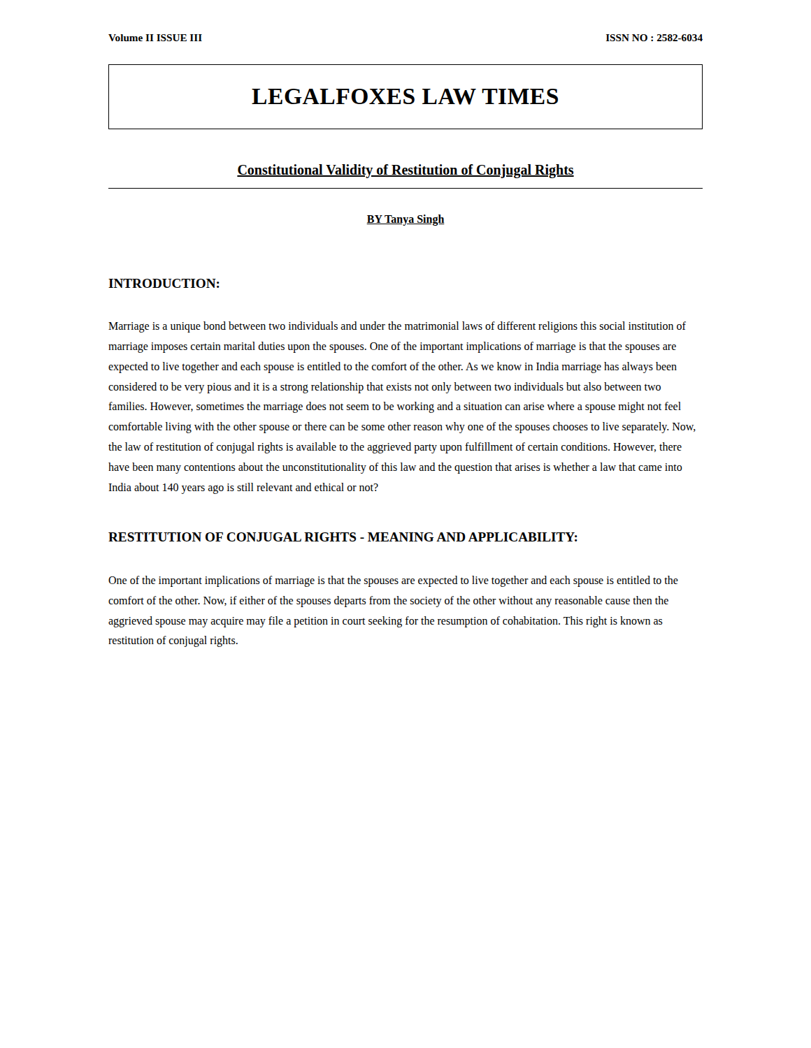Volume II ISSUE III ISSN NO : 2582-6034
LEGALFOXES LAW TIMES
Constitutional Validity of Restitution of Conjugal Rights
BY Tanya Singh
INTRODUCTION:
Marriage is a unique bond between two individuals and under the matrimonial laws of different religions this social institution of marriage imposes certain marital duties upon the spouses. One of the important implications of marriage is that the spouses are expected to live together and each spouse is entitled to the comfort of the other. As we know in India marriage has always been considered to be very pious and it is a strong relationship that exists not only between two individuals but also between two families. However, sometimes the marriage does not seem to be working and a situation can arise where a spouse might not feel comfortable living with the other spouse or there can be some other reason why one of the spouses chooses to live separately. Now, the law of restitution of conjugal rights is available to the aggrieved party upon fulfillment of certain conditions. However, there have been many contentions about the unconstitutionality of this law and the question that arises is whether a law that came into India about 140 years ago is still relevant and ethical or not?
RESTITUTION OF CONJUGAL RIGHTS - MEANING AND APPLICABILITY:
One of the important implications of marriage is that the spouses are expected to live together and each spouse is entitled to the comfort of the other. Now, if either of the spouses departs from the society of the other without any reasonable cause then the aggrieved spouse may acquire may file a petition in court seeking for the resumption of cohabitation. This right is known as restitution of conjugal rights.